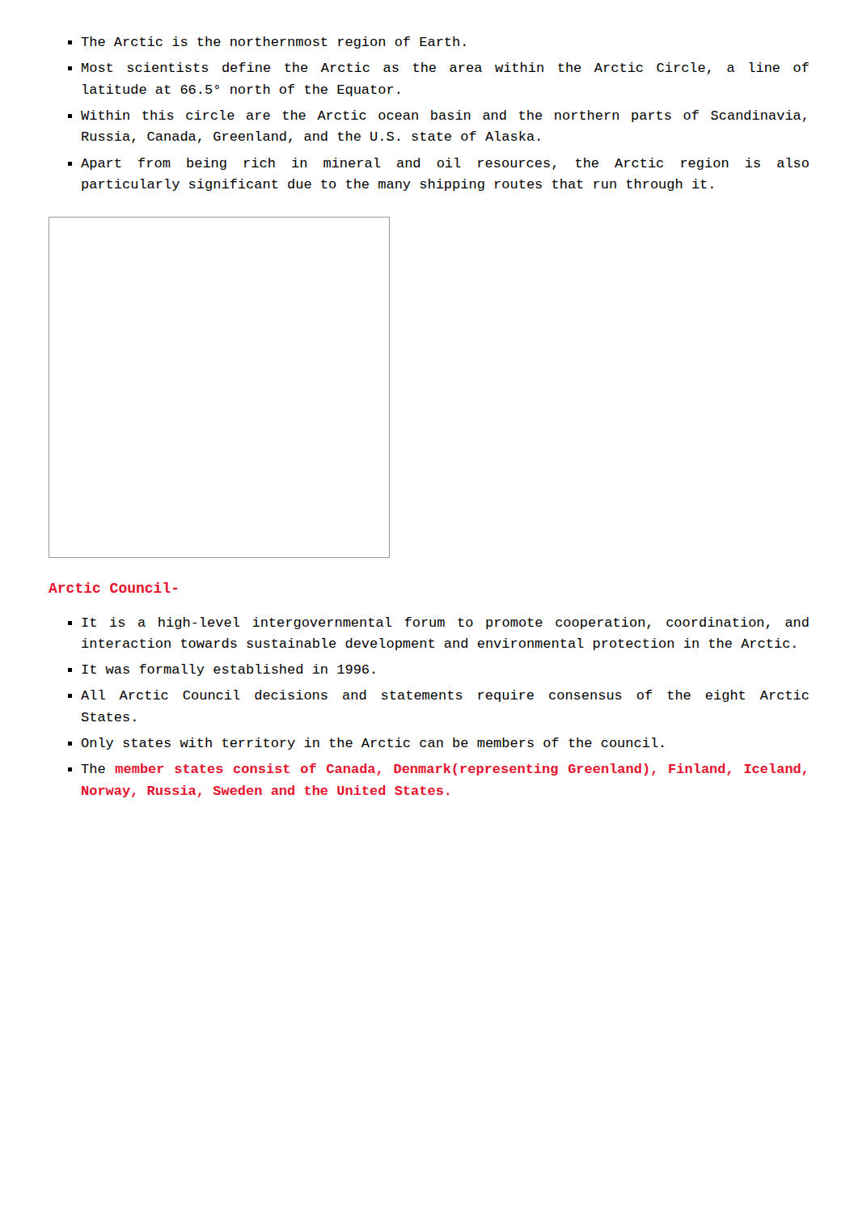The Arctic is the northernmost region of Earth.
Most scientists define the Arctic as the area within the Arctic Circle, a line of latitude at 66.5° north of the Equator.
Within this circle are the Arctic ocean basin and the northern parts of Scandinavia, Russia, Canada, Greenland, and the U.S. state of Alaska.
Apart from being rich in mineral and oil resources, the Arctic region is also particularly significant due to the many shipping routes that run through it.
Arctic Council-
It is a high-level intergovernmental forum to promote cooperation, coordination, and interaction towards sustainable development and environmental protection in the Arctic.
It was formally established in 1996.
All Arctic Council decisions and statements require consensus of the eight Arctic States.
Only states with territory in the Arctic can be members of the council.
The member states consist of Canada, Denmark(representing Greenland), Finland, Iceland, Norway, Russia, Sweden and the United States.